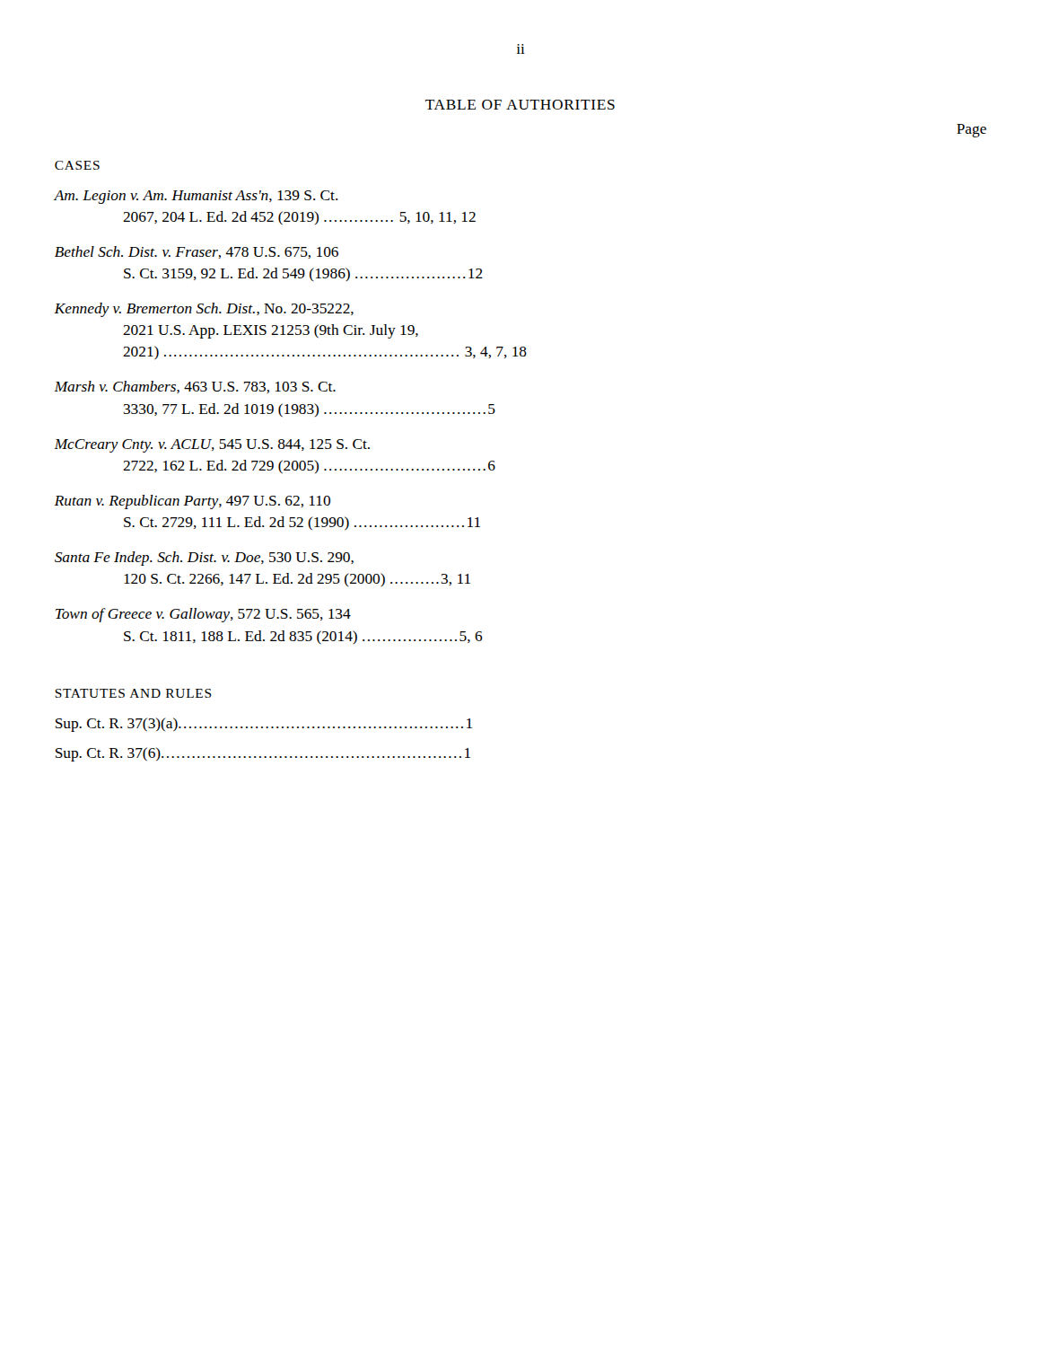ii
TABLE OF AUTHORITIES
Page
Cases
Am. Legion v. Am. Humanist Ass'n, 139 S. Ct. 2067, 204 L. Ed. 2d 452 (2019) .............. 5, 10, 11, 12
Bethel Sch. Dist. v. Fraser, 478 U.S. 675, 106 S. Ct. 3159, 92 L. Ed. 2d 549 (1986) ...................... 12
Kennedy v. Bremerton Sch. Dist., No. 20-35222, 2021 U.S. App. LEXIS 21253 (9th Cir. July 19, 2021) .......................................................... 3, 4, 7, 18
Marsh v. Chambers, 463 U.S. 783, 103 S. Ct. 3330, 77 L. Ed. 2d 1019 (1983) ................................ 5
McCreary Cnty. v. ACLU, 545 U.S. 844, 125 S. Ct. 2722, 162 L. Ed. 2d 729 (2005) ................................ 6
Rutan v. Republican Party, 497 U.S. 62, 110 S. Ct. 2729, 111 L. Ed. 2d 52 (1990) ...................... 11
Santa Fe Indep. Sch. Dist. v. Doe, 530 U.S. 290, 120 S. Ct. 2266, 147 L. Ed. 2d 295 (2000) .......... 3, 11
Town of Greece v. Galloway, 572 U.S. 565, 134 S. Ct. 1811, 188 L. Ed. 2d 835 (2014) ................... 5, 6
Statutes and Rules
Sup. Ct. R. 37(3)(a)........................................................ 1
Sup. Ct. R. 37(6)........................................................... 1